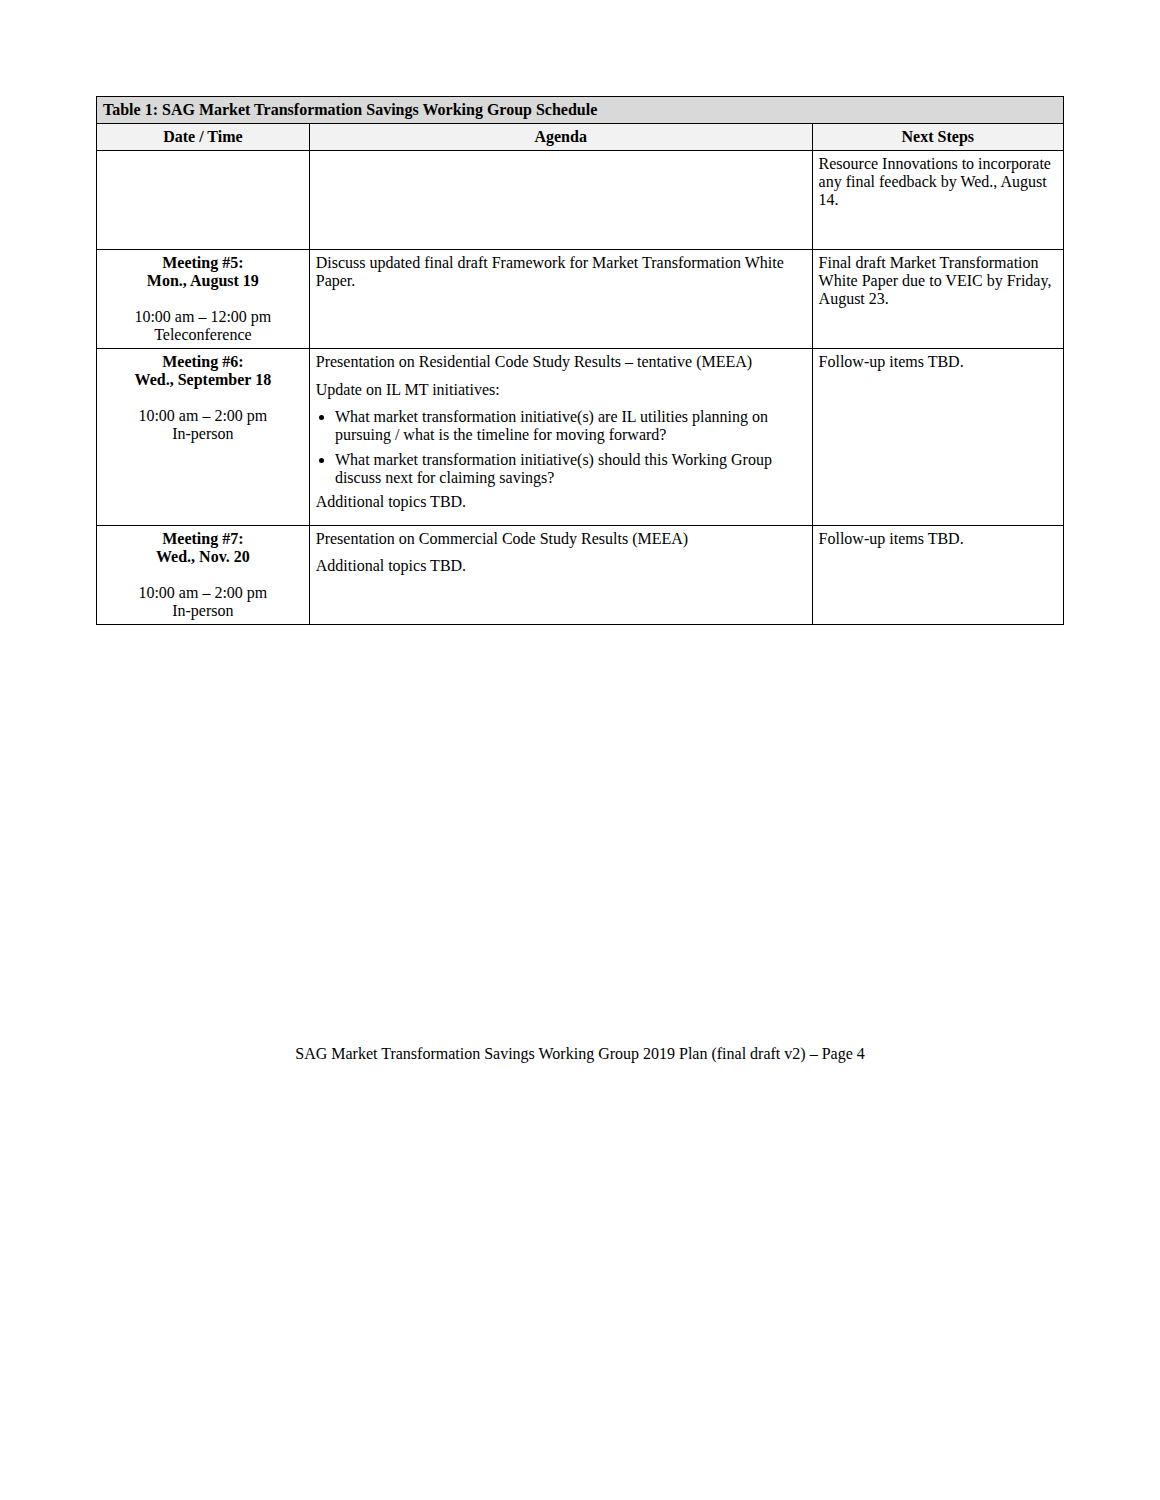| Table 1: SAG Market Transformation Savings Working Group Schedule |
| Date / Time | Agenda | Next Steps |
| | | Resource Innovations to incorporate any final feedback by Wed., August 14. |
| Meeting #5: Mon., August 19 10:00 am – 12:00 pm Teleconference | Discuss updated final draft Framework for Market Transformation White Paper. | Final draft Market Transformation White Paper due to VEIC by Friday, August 23. |
| Meeting #6: Wed., September 18 10:00 am – 2:00 pm In-person | Presentation on Residential Code Study Results – tentative (MEEA) Update on IL MT initiatives: What market transformation initiative(s) are IL utilities planning on pursuing / what is the timeline for moving forward? What market transformation initiative(s) should this Working Group discuss next for claiming savings? Additional topics TBD. | Follow-up items TBD. |
| Meeting #7: Wed., Nov. 20 10:00 am – 2:00 pm In-person | Presentation on Commercial Code Study Results (MEEA) Additional topics TBD. | Follow-up items TBD. |
SAG Market Transformation Savings Working Group 2019 Plan (final draft v2) – Page 4